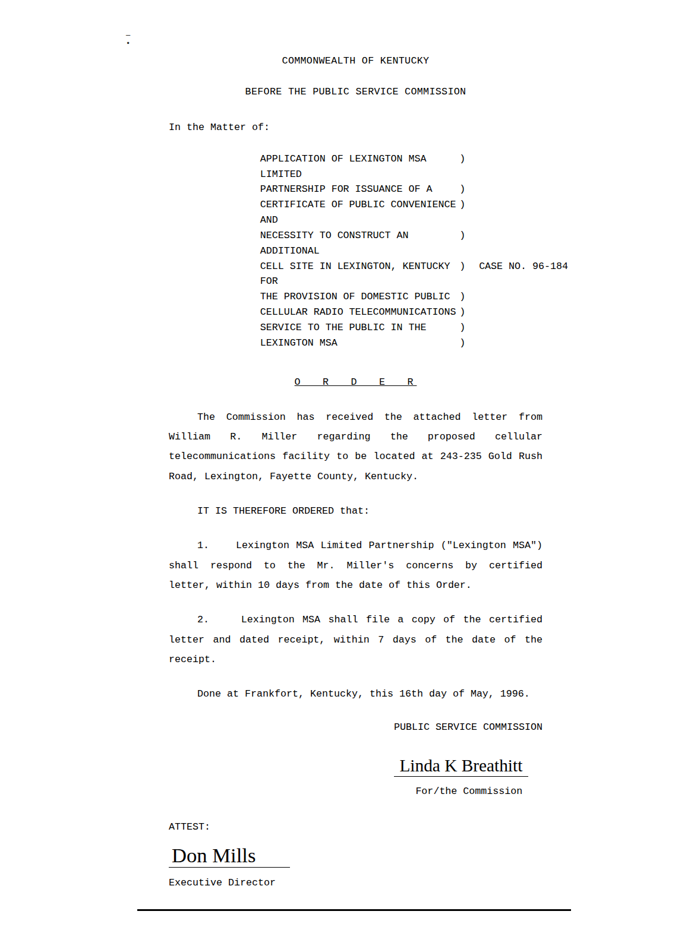—
•
COMMONWEALTH OF KENTUCKY
BEFORE THE PUBLIC SERVICE COMMISSION
In the Matter of:
| APPLICATION OF LEXINGTON MSA LIMITED | ) | |
| PARTNERSHIP FOR ISSUANCE OF A | ) | |
| CERTIFICATE OF PUBLIC CONVENIENCE AND | ) | |
| NECESSITY TO CONSTRUCT AN ADDITIONAL | ) | |
| CELL SITE IN LEXINGTON, KENTUCKY FOR | ) | CASE NO. 96-184 |
| THE PROVISION OF DOMESTIC PUBLIC | ) | |
| CELLULAR RADIO TELECOMMUNICATIONS | ) | |
| SERVICE TO THE PUBLIC IN THE | ) | |
| LEXINGTON MSA | ) | |
O R D E R
The Commission has received the attached letter from William R. Miller regarding the proposed cellular telecommunications facility to be located at 243-235 Gold Rush Road, Lexington, Fayette County, Kentucky.
IT IS THEREFORE ORDERED that:
1. Lexington MSA Limited Partnership ("Lexington MSA") shall respond to the Mr. Miller's concerns by certified letter, within 10 days from the date of this Order.
2. Lexington MSA shall file a copy of the certified letter and dated receipt, within 7 days of the date of the receipt.
Done at Frankfort, Kentucky, this 16th day of May, 1996.
PUBLIC SERVICE COMMISSION
Linda K Breathitt
For/the Commission
ATTEST:
Don Mills
Executive Director